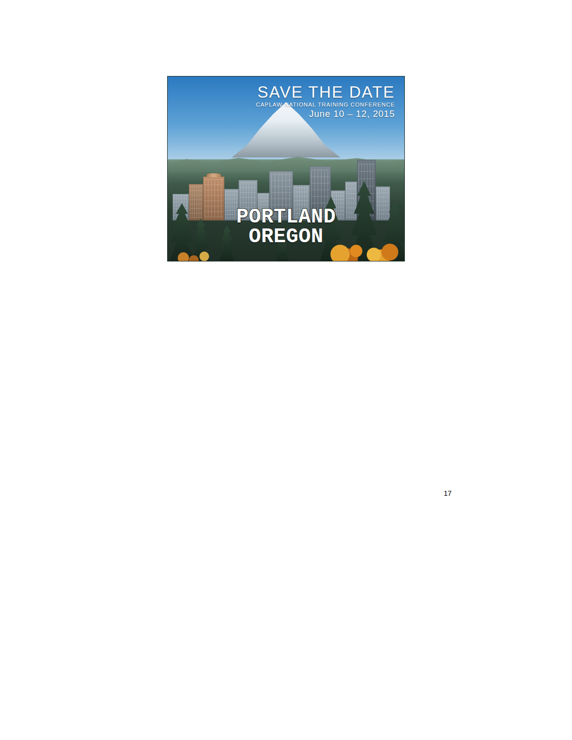Save the Date
CAPLAW National Training Conference
June 10 – 12, 2015
Portland Oregon
17